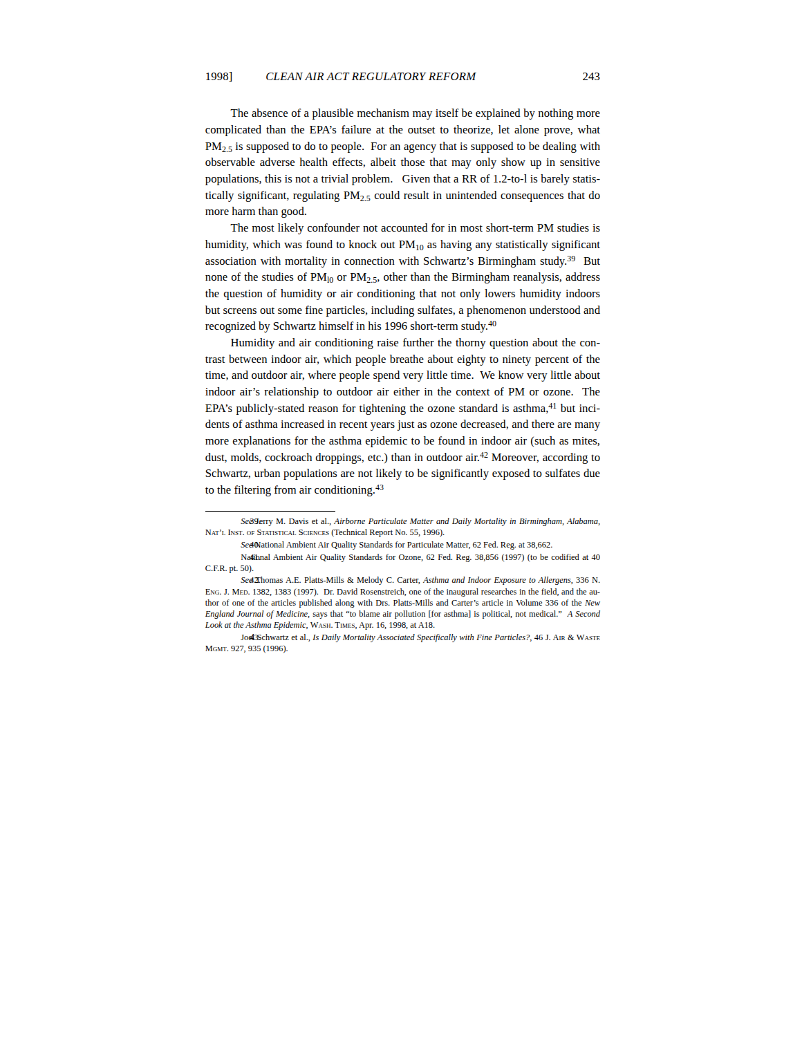1998] CLEAN AIR ACT REGULATORY REFORM 243
The absence of a plausible mechanism may itself be explained by nothing more complicated than the EPA’s failure at the outset to theorize, let alone prove, what PM2.5 is supposed to do to people. For an agency that is supposed to be dealing with observable adverse health effects, albeit those that may only show up in sensitive populations, this is not a trivial problem. Given that a RR of 1.2-to-l is barely statistically significant, regulating PM2.5 could result in unintended consequences that do more harm than good.
The most likely confounder not accounted for in most short-term PM studies is humidity, which was found to knock out PM10 as having any statistically significant association with mortality in connection with Schwartz’s Birmingham study.39 But none of the studies of PMl0 or PM2.5, other than the Birmingham reanalysis, address the question of humidity or air conditioning that not only lowers humidity indoors but screens out some fine particles, including sulfates, a phenomenon understood and recognized by Schwartz himself in his 1996 short-term study.40
Humidity and air conditioning raise further the thorny question about the contrast between indoor air, which people breathe about eighty to ninety percent of the time, and outdoor air, where people spend very little time. We know very little about indoor air’s relationship to outdoor air either in the context of PM or ozone. The EPA’s publicly-stated reason for tightening the ozone standard is asthma,41 but incidents of asthma increased in recent years just as ozone decreased, and there are many more explanations for the asthma epidemic to be found in indoor air (such as mites, dust, molds, cockroach droppings, etc.) than in outdoor air.42 Moreover, according to Schwartz, urban populations are not likely to be significantly exposed to sulfates due to the filtering from air conditioning.43
39. See Jerry M. Davis et al., Airborne Particulate Matter and Daily Mortality in Birmingham, Alabama, Nat’l Inst. of Statistical Sciences (Technical Report No. 55, 1996).
40. See National Ambient Air Quality Standards for Particulate Matter, 62 Fed. Reg. at 38,662.
41. National Ambient Air Quality Standards for Ozone, 62 Fed. Reg. 38,856 (1997) (to be codified at 40 C.F.R. pt. 50).
42. See Thomas A.E. Platts-Mills & Melody C. Carter, Asthma and Indoor Exposure to Allergens, 336 N. Eng. J. Med. 1382, 1383 (1997). Dr. David Rosenstreich, one of the inaugural researches in the field, and the author of one of the articles published along with Drs. Platts-Mills and Carter’s article in Volume 336 of the New England Journal of Medicine, says that “to blame air pollution [for asthma] is political, not medical.” A Second Look at the Asthma Epidemic, Wash. Times, Apr. 16, 1998, at A18.
43. Joel Schwartz et al., Is Daily Mortality Associated Specifically with Fine Particles?, 46 J. Air & Waste Mgmt. 927, 935 (1996).